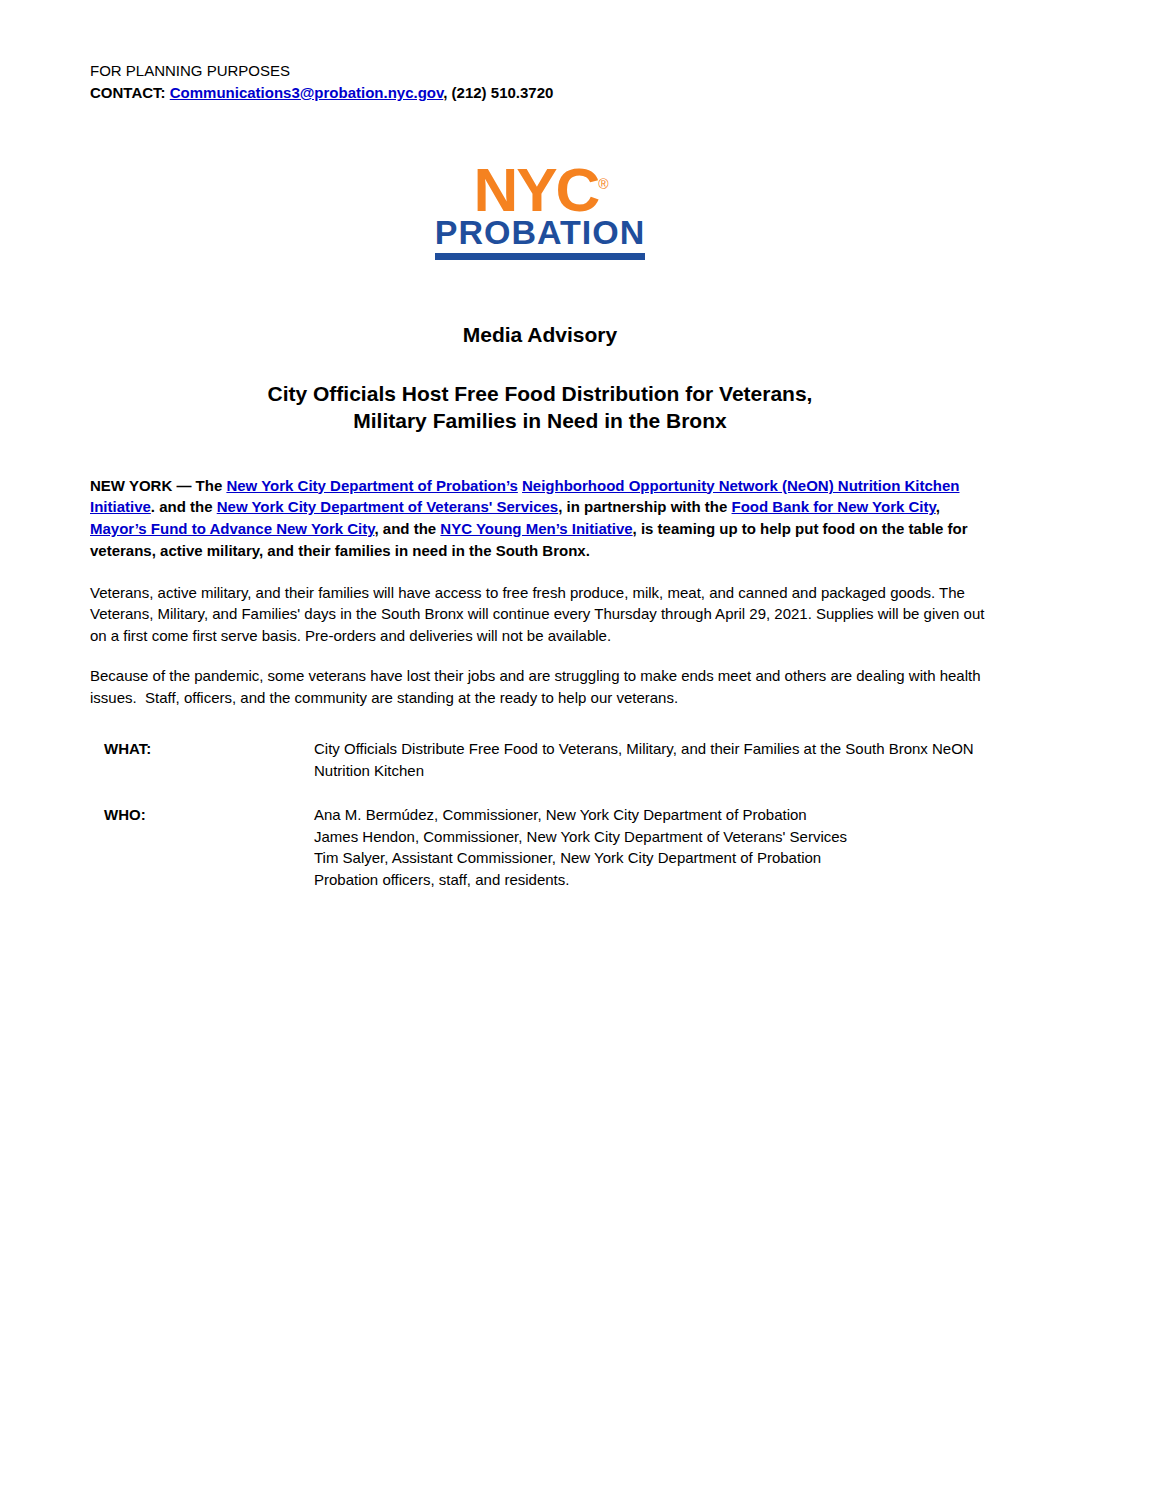FOR PLANNING PURPOSES
CONTACT: Communications3@probation.nyc.gov, (212) 510.3720
NYC®
PROBATION
Media Advisory
City Officials Host Free Food Distribution for Veterans,
Military Families in Need in the Bronx
NEW YORK — The New York City Department of Probation’s Neighborhood Opportunity Network (NeON) Nutrition Kitchen Initiative. and the New York City Department of Veterans' Services, in partnership with the Food Bank for New York City, Mayor’s Fund to Advance New York City, and the NYC Young Men’s Initiative, is teaming up to help put food on the table for veterans, active military, and their families in need in the South Bronx.
Veterans, active military, and their families will have access to free fresh produce, milk, meat, and canned and packaged goods. The Veterans, Military, and Families' days in the South Bronx will continue every Thursday through April 29, 2021. Supplies will be given out on a first come first serve basis. Pre-orders and deliveries will not be available.
Because of the pandemic, some veterans have lost their jobs and are struggling to make ends meet and others are dealing with health issues. Staff, officers, and the community are standing at the ready to help our veterans.
| WHAT: | City Officials Distribute Free Food to Veterans, Military, and their Families at the South Bronx NeON Nutrition Kitchen |
| WHO: | Ana M. Bermúdez, Commissioner, New York City Department of Probation James Hendon, Commissioner, New York City Department of Veterans' Services Tim Salyer, Assistant Commissioner, New York City Department of Probation Probation officers, staff, and residents. |